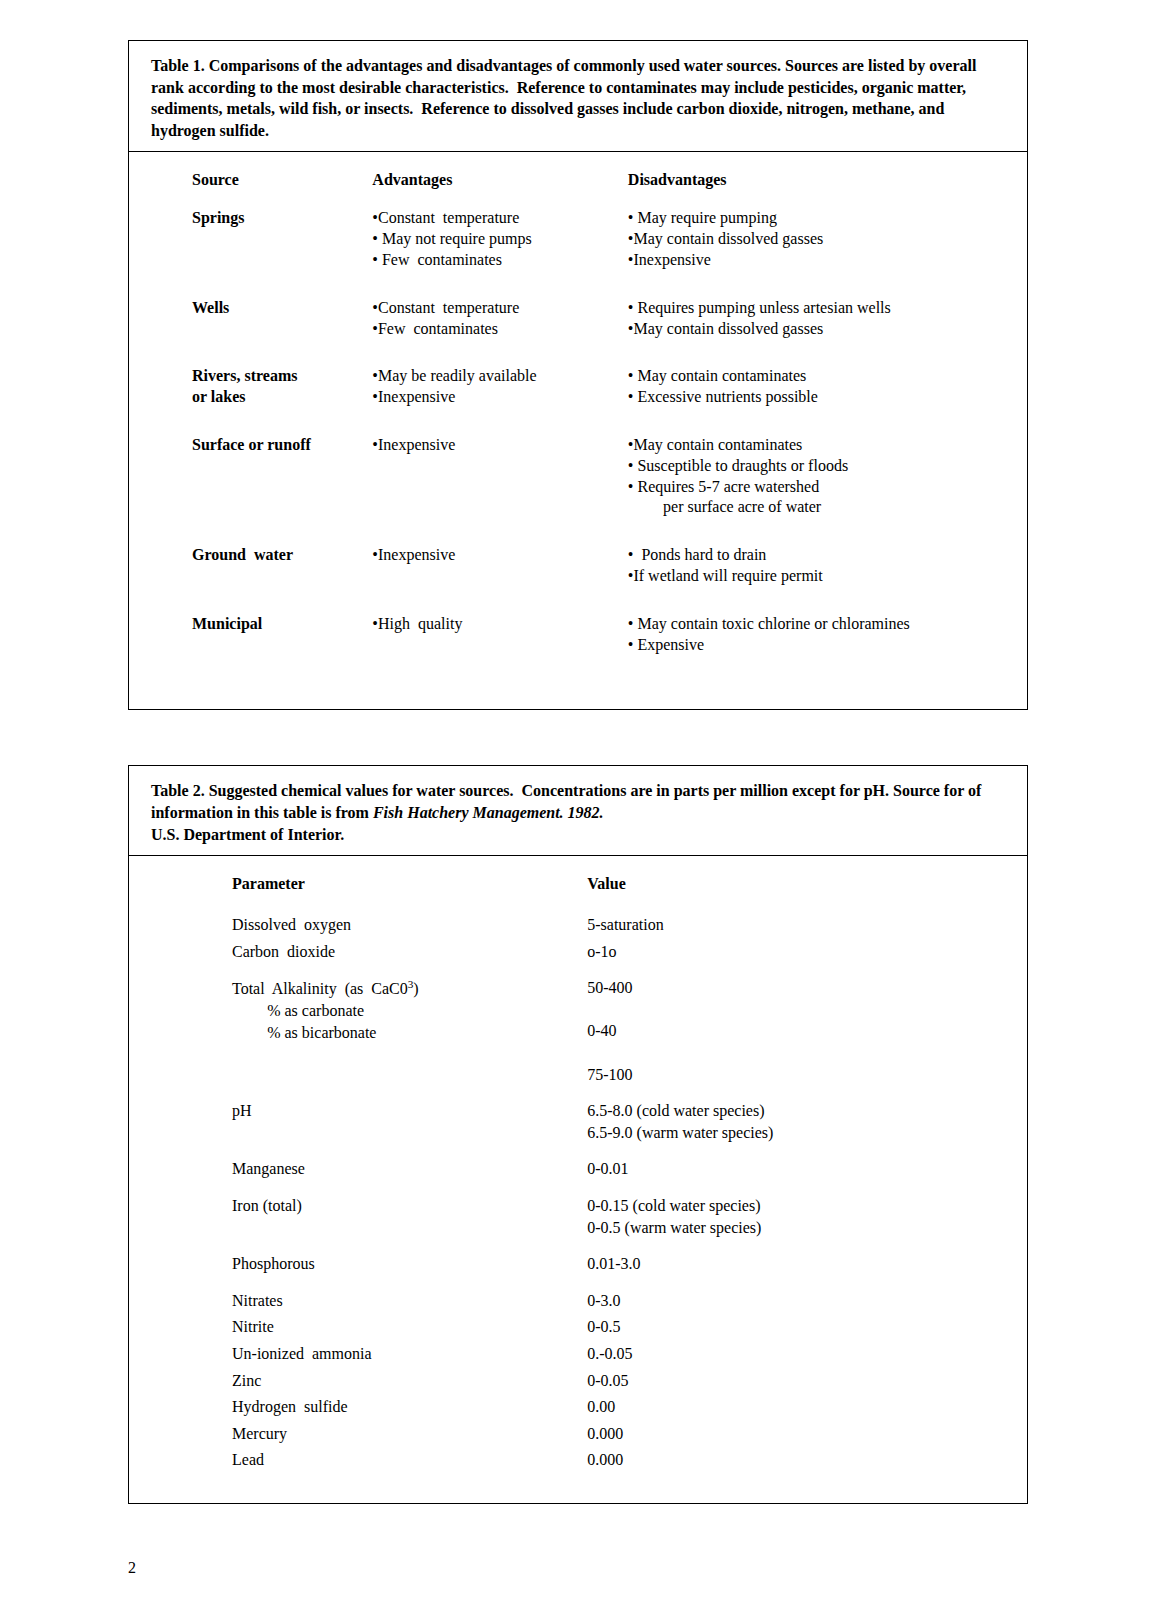Table 1. Comparisons of the advantages and disadvantages of commonly used water sources. Sources are listed by overall rank according to the most desirable characteristics. Reference to contaminates may include pesticides, organic matter, sediments, metals, wild fish, or insects. Reference to dissolved gasses include carbon dioxide, nitrogen, methane, and hydrogen sulfide.
| Source | Advantages | Disadvantages |
| --- | --- | --- |
| Springs | •Constant temperature • May not require pumps • Few contaminates | • May require pumping •May contain dissolved gasses •Inexpensive |
| Wells | •Constant temperature •Few contaminates | • Requires pumping unless artesian wells •May contain dissolved gasses |
| Rivers, streams or lakes | •May be readily available •Inexpensive | • May contain contaminates • Excessive nutrients possible |
| Surface or runoff | •Inexpensive | •May contain contaminates • Susceptible to draughts or floods • Requires 5-7 acre watershed per surface acre of water |
| Ground water | •Inexpensive | • Ponds hard to drain •If wetland will require permit |
| Municipal | •High quality | • May contain toxic chlorine or chloramines • Expensive |
Table 2. Suggested chemical values for water sources. Concentrations are in parts per million except for pH. Source for of information in this table is from Fish Hatchery Management. 1982.
U.S. Department of Interior.
| Parameter | Value |
| --- | --- |
| Dissolved oxygen | 5-saturation |
| Carbon dioxide | o-1o |
| Total Alkalinity (as CaC0 3 ) % as carbonate % as bicarbonate | 50-400 0-40 75-100 |
| pH | 6.5-8.0 (cold water species) 6.5-9.0 (warm water species) |
| Manganese | 0-0.01 |
| Iron (total) | 0-0.15 (cold water species) 0-0.5 (warm water species) |
| Phosphorous | 0.01-3.0 |
| Nitrates | 0-3.0 |
| Nitrite | 0-0.5 |
| Un-ionized ammonia | 0.-0.05 |
| Zinc | 0-0.05 |
| Hydrogen sulfide | 0.00 |
| Mercury | 0.000 |
| Lead | 0.000 |
2